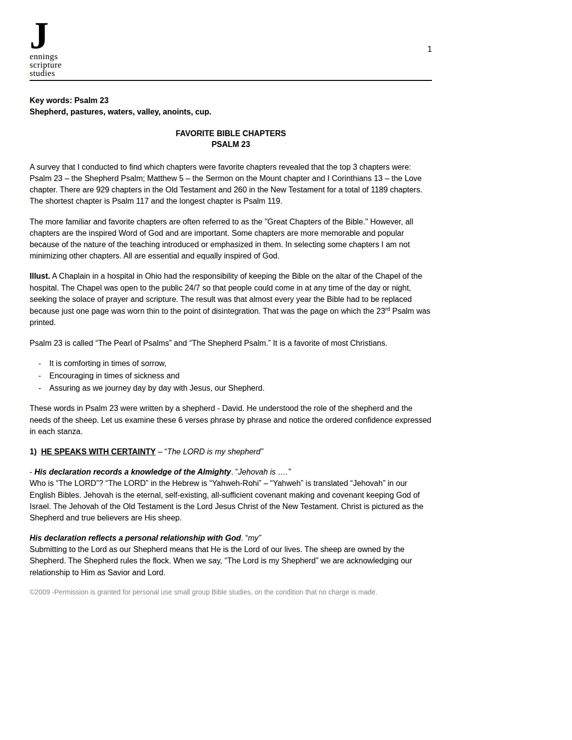J ennings scripture studies
1
Key words: Psalm 23
Shepherd, pastures, waters, valley, anoints, cup.
FAVORITE BIBLE CHAPTERS
PSALM 23
A survey that I conducted to find which chapters were favorite chapters revealed that the top 3 chapters were: Psalm 23 – the Shepherd Psalm; Matthew 5 – the Sermon on the Mount chapter and I Corinthians 13 – the Love chapter. There are 929 chapters in the Old Testament and 260 in the New Testament for a total of 1189 chapters. The shortest chapter is Psalm 117 and the longest chapter is Psalm 119.
The more familiar and favorite chapters are often referred to as the "Great Chapters of the Bible." However, all chapters are the inspired Word of God and are important. Some chapters are more memorable and popular because of the nature of the teaching introduced or emphasized in them. In selecting some chapters I am not minimizing other chapters. All are essential and equally inspired of God.
Illust. A Chaplain in a hospital in Ohio had the responsibility of keeping the Bible on the altar of the Chapel of the hospital. The Chapel was open to the public 24/7 so that people could come in at any time of the day or night, seeking the solace of prayer and scripture. The result was that almost every year the Bible had to be replaced because just one page was worn thin to the point of disintegration. That was the page on which the 23rd Psalm was printed.
Psalm 23 is called “The Pearl of Psalms” and “The Shepherd Psalm.” It is a favorite of most Christians.
It is comforting in times of sorrow,
Encouraging in times of sickness and
Assuring as we journey day by day with Jesus, our Shepherd.
These words in Psalm 23 were written by a shepherd - David. He understood the role of the shepherd and the needs of the sheep. Let us examine these 6 verses phrase by phrase and notice the ordered confidence expressed in each stanza.
1) HE SPEAKS WITH CERTAINTY – “The LORD is my shepherd”
- His declaration records a knowledge of the Almighty. “Jehovah is ….”
Who is “The LORD”? “The LORD” in the Hebrew is “Yahweh-Rohi” – “Yahweh” is translated “Jehovah” in our English Bibles. Jehovah is the eternal, self-existing, all-sufficient covenant making and covenant keeping God of Israel. The Jehovah of the Old Testament is the Lord Jesus Christ of the New Testament. Christ is pictured as the Shepherd and true believers are His sheep.
His declaration reflects a personal relationship with God. “my”
Submitting to the Lord as our Shepherd means that He is the Lord of our lives. The sheep are owned by the Shepherd. The Shepherd rules the flock. When we say, “The Lord is my Shepherd” we are acknowledging our relationship to Him as Savior and Lord.
©2009 -Permission is granted for personal use small group Bible studies, on the condition that no charge is made.